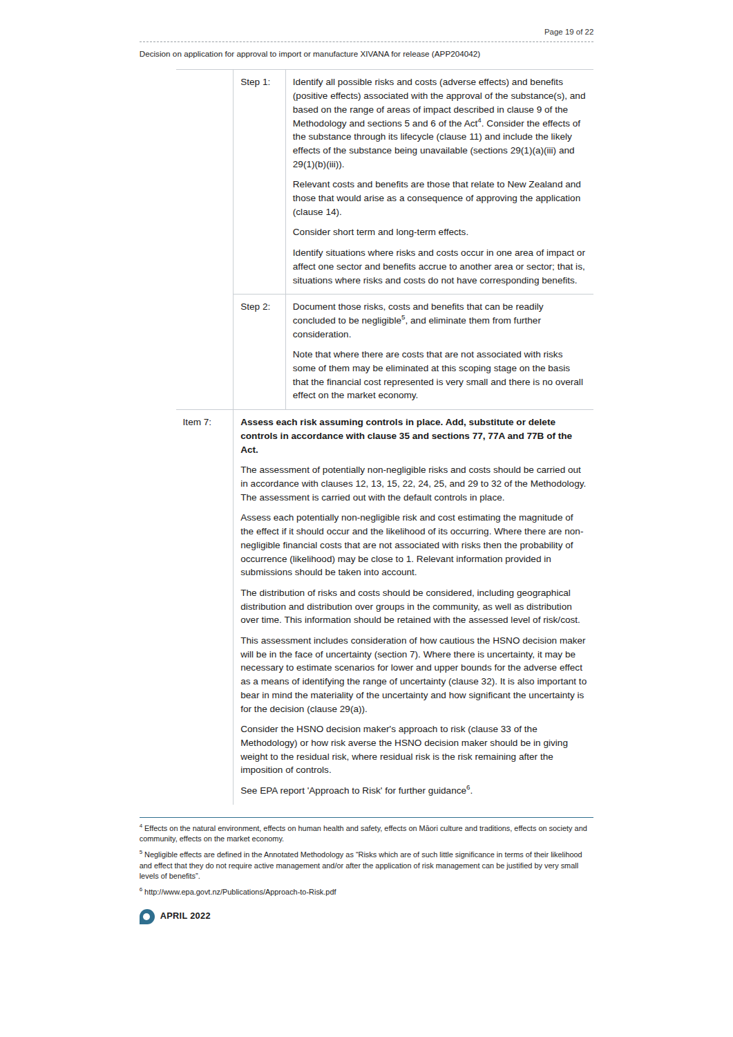Page 19 of 22
Decision on application for approval to import or manufacture XIVANA for release (APP204042)
| | | Step 1: | Identify all possible risks and costs (adverse effects) and benefits (positive effects) associated with the approval of the substance(s), and based on the range of areas of impact described in clause 9 of the Methodology and sections 5 and 6 of the Act 4 . Consider the effects of the substance through its lifecycle (clause 11) and include the likely effects of the substance being unavailable (sections 29(1)(a)(iii) and 29(1)(b)(iii)). Relevant costs and benefits are those that relate to New Zealand and those that would arise as a consequence of approving the application (clause 14). Consider short term and long-term effects. Identify situations where risks and costs occur in one area of impact or affect one sector and benefits accrue to another area or sector; that is, situations where risks and costs do not have corresponding benefits. |
| | Step 2: | Document those risks, costs and benefits that can be readily concluded to be negligible 5 , and eliminate them from further consideration. Note that where there are costs that are not associated with risks some of them may be eliminated at this scoping stage on the basis that the financial cost represented is very small and there is no overall effect on the market economy. |
| | Item 7: | Assess each risk assuming controls in place. Add, substitute or delete controls in accordance with clause 35 and sections 77, 77A and 77B of the Act. The assessment of potentially non-negligible risks and costs should be carried out in accordance with clauses 12, 13, 15, 22, 24, 25, and 29 to 32 of the Methodology. The assessment is carried out with the default controls in place. Assess each potentially non-negligible risk and cost estimating the magnitude of the effect if it should occur and the likelihood of its occurring. Where there are non-negligible financial costs that are not associated with risks then the probability of occurrence (likelihood) may be close to 1. Relevant information provided in submissions should be taken into account. The distribution of risks and costs should be considered, including geographical distribution and distribution over groups in the community, as well as distribution over time. This information should be retained with the assessed level of risk/cost. This assessment includes consideration of how cautious the HSNO decision maker will be in the face of uncertainty (section 7). Where there is uncertainty, it may be necessary to estimate scenarios for lower and upper bounds for the adverse effect as a means of identifying the range of uncertainty (clause 32). It is also important to bear in mind the materiality of the uncertainty and how significant the uncertainty is for the decision (clause 29(a)). Consider the HSNO decision maker's approach to risk (clause 33 of the Methodology) or how risk averse the HSNO decision maker should be in giving weight to the residual risk, where residual risk is the risk remaining after the imposition of controls. See EPA report 'Approach to Risk' for further guidance 6 . |
4 Effects on the natural environment, effects on human health and safety, effects on Māori culture and traditions, effects on society and community, effects on the market economy.
5 Negligible effects are defined in the Annotated Methodology as “Risks which are of such little significance in terms of their likelihood and effect that they do not require active management and/or after the application of risk management can be justified by very small levels of benefits”.
6 http://www.epa.govt.nz/Publications/Approach-to-Risk.pdf
APRIL 2022